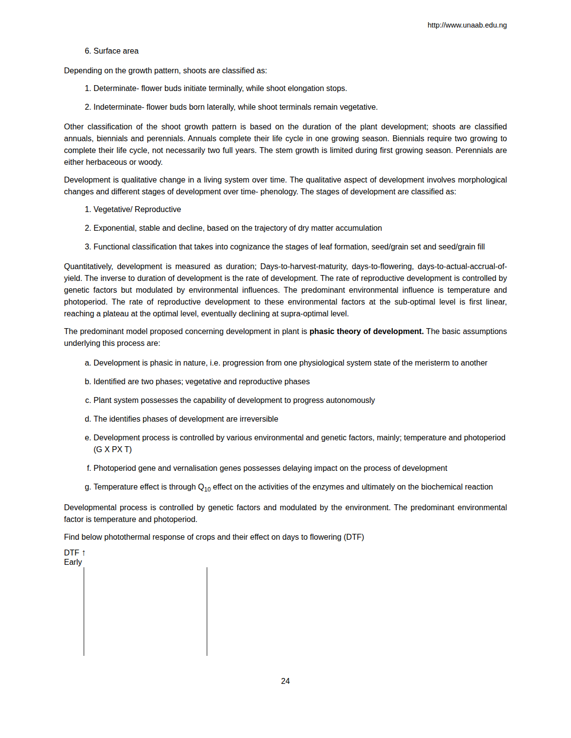http://www.unaab.edu.ng
Surface area
Depending on the growth pattern, shoots are classified as:
Determinate- flower buds initiate terminally, while shoot elongation stops.
Indeterminate- flower buds born laterally, while shoot terminals remain vegetative.
Other classification of the shoot growth pattern is based on the duration of the plant development; shoots are classified annuals, biennials and perennials. Annuals complete their life cycle in one growing season. Biennials require two growing to complete their life cycle, not necessarily two full years. The stem growth is limited during first growing season. Perennials are either herbaceous or woody.
Development is qualitative change in a living system over time. The qualitative aspect of development involves morphological changes and different stages of development over time- phenology. The stages of development are classified as:
Vegetative/ Reproductive
Exponential, stable and decline, based on the trajectory of dry matter accumulation
Functional classification that takes into cognizance the stages of leaf formation, seed/grain set and seed/grain fill
Quantitatively, development is measured as duration; Days-to-harvest-maturity, days-to-flowering, days-to-actual-accrual-of-yield. The inverse to duration of development is the rate of development. The rate of reproductive development is controlled by genetic factors but modulated by environmental influences. The predominant environmental influence is temperature and photoperiod. The rate of reproductive development to these environmental factors at the sub-optimal level is first linear, reaching a plateau at the optimal level, eventually declining at supra-optimal level.
The predominant model proposed concerning development in plant is phasic theory of development. The basic assumptions underlying this process are:
Development is phasic in nature, i.e. progression from one physiological system state of the meristerm to another
Identified are two phases; vegetative and reproductive phases
Plant system possesses the capability of development to progress autonomously
The identifies phases of development are irreversible
Development process is controlled by various environmental and genetic factors, mainly; temperature and photoperiod (G X PX T)
Photoperiod gene and vernalisation genes possesses delaying impact on the process of development
Temperature effect is through Q10 effect on the activities of the enzymes and ultimately on the biochemical reaction
Developmental process is controlled by genetic factors and modulated by the environment. The predominant environmental factor is temperature and photoperiod.
Find below photothermal response of crops and their effect on days to flowering (DTF)
DTF ↑
Early
24